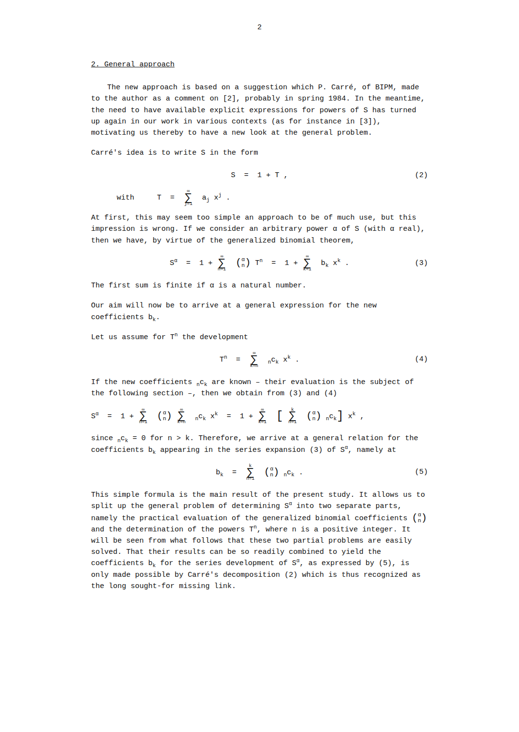2
2. General approach
The new approach is based on a suggestion which P. Carré, of BIPM, made to the author as a comment on [2], probably in spring 1984. In the meantime, the need to have available explicit expressions for powers of S has turned up again in our work in various contexts (as for instance in [3]), motivating us thereby to have a new look at the general problem.
Carré's idea is to write S in the form
S = 1 + T , (2)
with T = ∞ ∑ j=1 aj xj .
At first, this may seem too simple an approach to be of much use, but this impression is wrong. If we consider an arbitrary power α of S (with α real), then we have, by virtue of the generalized binomial theorem,
Sα = 1 + ∞ ∑ n=1 (α
n) Tn = 1 + ∞ ∑ k=1 bk xk . (3)
The first sum is finite if α is a natural number.
Our aim will now be to arrive at a general expression for the new coefficients bk.
Let us assume for Tn the development
Tn = ∞ ∑ k=n nck xk . (4)
If the new coefficients nck are known – their evaluation is the subject of the following section –, then we obtain from (3) and (4)
Sα = 1 + ∞ ∑ n=1 (α
n) ∞ ∑ k=n nck xk = 1 + ∞ ∑ k=1 [ k ∑ n=1 (α
n) nck] xk ,
since nck = 0 for n > k. Therefore, we arrive at a general relation for the coefficients bk appearing in the series expansion (3) of Sα, namely at
bk = k ∑ n=1 (α
n) nck . (5)
This simple formula is the main result of the present study. It allows us to split up the general problem of determining Sα into two separate parts, namely the practical evaluation of the generalized binomial coefficients (α
n) and the determination of the powers Tn, where n is a positive integer. It will be seen from what follows that these two partial problems are easily solved. That their results can be so readily combined to yield the coefficients bk for the series development of Sα, as expressed by (5), is only made possible by Carré's decomposition (2) which is thus recognized as the long sought-for missing link.